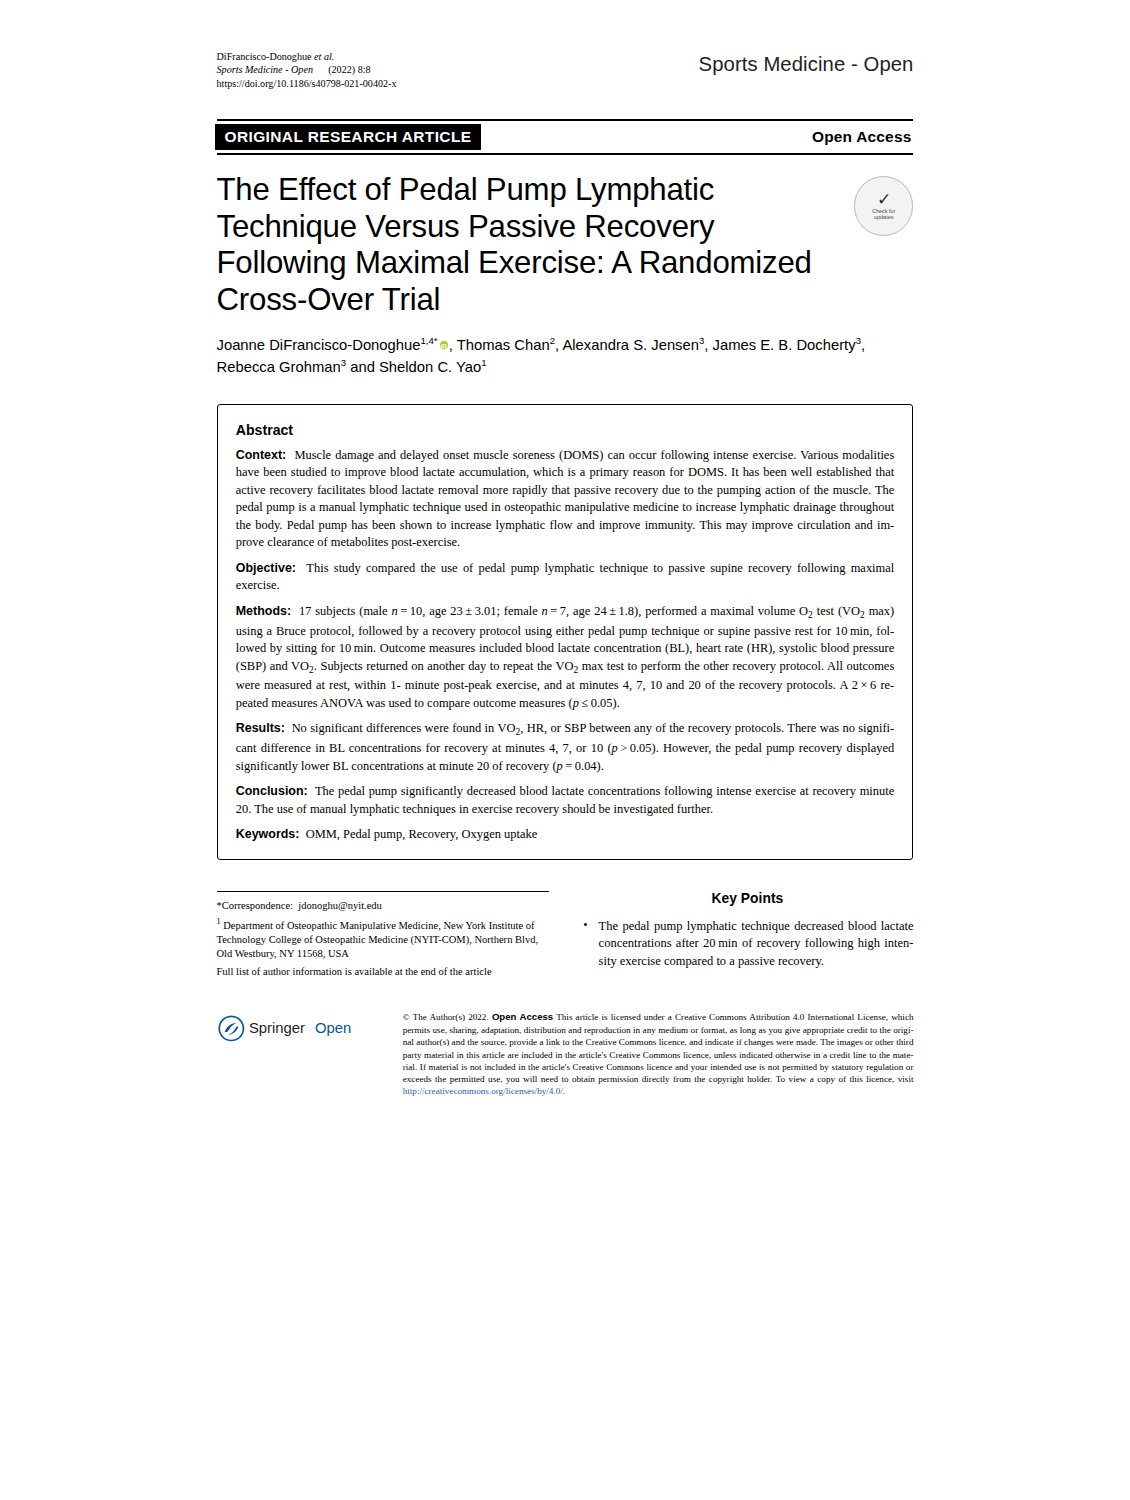DiFrancisco-Donoghue et al.
Sports Medicine - Open (2022) 8:8
https://doi.org/10.1186/s40798-021-00402-x
Sports Medicine - Open
ORIGINAL RESEARCH ARTICLE
Open Access
The Effect of Pedal Pump Lymphatic Technique Versus Passive Recovery Following Maximal Exercise: A Randomized Cross-Over Trial
✓
Check for
updates
Joanne DiFrancisco-Donoghue1,4* , Thomas Chan2, Alexandra S. Jensen3, James E. B. Docherty3, Rebecca Grohman3 and Sheldon C. Yao1
Abstract
Context: Muscle damage and delayed onset muscle soreness (DOMS) can occur following intense exercise. Various modalities have been studied to improve blood lactate accumulation, which is a primary reason for DOMS. It has been well established that active recovery facilitates blood lactate removal more rapidly that passive recovery due to the pumping action of the muscle. The pedal pump is a manual lymphatic technique used in osteopathic manipulative medicine to increase lymphatic drainage throughout the body. Pedal pump has been shown to increase lymphatic flow and improve immunity. This may improve circulation and improve clearance of metabolites post-exercise.
Objective: This study compared the use of pedal pump lymphatic technique to passive supine recovery following maximal exercise.
Methods: 17 subjects (male n = 10, age 23 ± 3.01; female n = 7, age 24 ± 1.8), performed a maximal volume O2 test (VO2 max) using a Bruce protocol, followed by a recovery protocol using either pedal pump technique or supine passive rest for 10 min, followed by sitting for 10 min. Outcome measures included blood lactate concentration (BL), heart rate (HR), systolic blood pressure (SBP) and VO2. Subjects returned on another day to repeat the VO2 max test to perform the other recovery protocol. All outcomes were measured at rest, within 1- minute post-peak exercise, and at minutes 4, 7, 10 and 20 of the recovery protocols. A 2 × 6 repeated measures ANOVA was used to compare outcome measures (p ≤ 0.05).
Results: No significant differences were found in VO2, HR, or SBP between any of the recovery protocols. There was no significant difference in BL concentrations for recovery at minutes 4, 7, or 10 (p > 0.05). However, the pedal pump recovery displayed significantly lower BL concentrations at minute 20 of recovery (p = 0.04).
Conclusion: The pedal pump significantly decreased blood lactate concentrations following intense exercise at recovery minute 20. The use of manual lymphatic techniques in exercise recovery should be investigated further.
Keywords: OMM, Pedal pump, Recovery, Oxygen uptake
*Correspondence: jdonoghu@nyit.edu
1 Department of Osteopathic Manipulative Medicine, New York Institute of Technology College of Osteopathic Medicine (NYIT-COM), Northern Blvd, Old Westbury, NY 11568, USA
Full list of author information is available at the end of the article
Key Points
The pedal pump lymphatic technique decreased blood lactate concentrations after 20 min of recovery following high intensity exercise compared to a passive recovery.
Springer Open
© The Author(s) 2022. Open Access This article is licensed under a Creative Commons Attribution 4.0 International License, which permits use, sharing, adaptation, distribution and reproduction in any medium or format, as long as you give appropriate credit to the original author(s) and the source, provide a link to the Creative Commons licence, and indicate if changes were made. The images or other third party material in this article are included in the article's Creative Commons licence, unless indicated otherwise in a credit line to the material. If material is not included in the article's Creative Commons licence and your intended use is not permitted by statutory regulation or exceeds the permitted use, you will need to obtain permission directly from the copyright holder. To view a copy of this licence, visit http://creativecommons.org/licenses/by/4.0/.